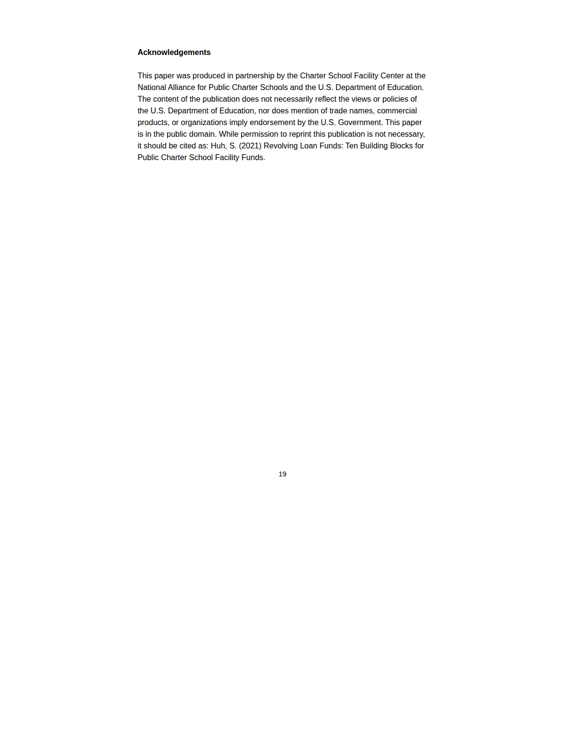Acknowledgements
This paper was produced in partnership by the Charter School Facility Center at the National Alliance for Public Charter Schools and the U.S. Department of Education. The content of the publication does not necessarily reflect the views or policies of the U.S. Department of Education, nor does mention of trade names, commercial products, or organizations imply endorsement by the U.S. Government. This paper is in the public domain. While permission to reprint this publication is not necessary, it should be cited as: Huh, S. (2021) Revolving Loan Funds: Ten Building Blocks for Public Charter School Facility Funds.
19